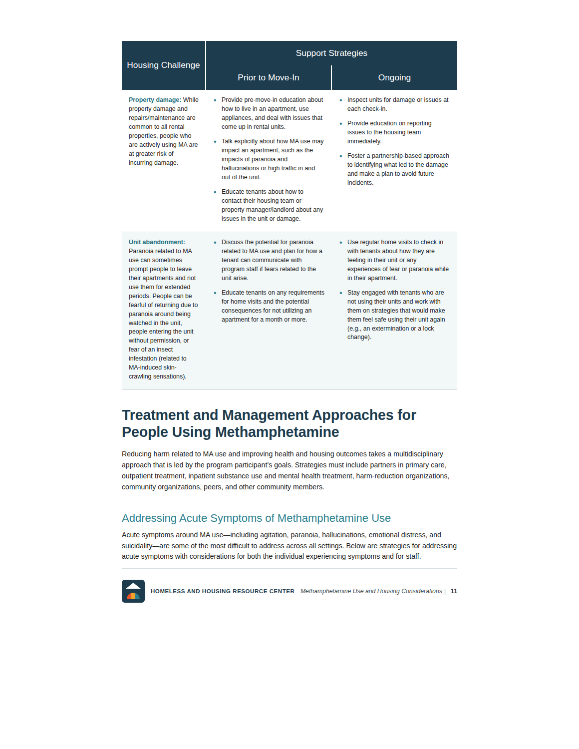| Housing Challenge | Support Strategies |
| --- | --- |
| Prior to Move-In | Ongoing |
| Property damage: While property damage and repairs/maintenance are common to all rental properties, people who are actively using MA are at greater risk of incurring damage. | Provide pre-move-in education about how to live in an apartment, use appliances, and deal with issues that come up in rental units. Talk explicitly about how MA use may impact an apartment, such as the impacts of paranoia and hallucinations or high traffic in and out of the unit. Educate tenants about how to contact their housing team or property manager/landlord about any issues in the unit or damage. | Inspect units for damage or issues at each check-in. Provide education on reporting issues to the housing team immediately. Foster a partnership-based approach to identifying what led to the damage and make a plan to avoid future incidents. |
| Unit abandonment: Paranoia related to MA use can sometimes prompt people to leave their apartments and not use them for extended periods. People can be fearful of returning due to paranoia around being watched in the unit, people entering the unit without permission, or fear of an insect infestation (related to MA-induced skin-crawling sensations). | Discuss the potential for paranoia related to MA use and plan for how a tenant can communicate with program staff if fears related to the unit arise. Educate tenants on any requirements for home visits and the potential consequences for not utilizing an apartment for a month or more. | Use regular home visits to check in with tenants about how they are feeling in their unit or any experiences of fear or paranoia while in their apartment. Stay engaged with tenants who are not using their units and work with them on strategies that would make them feel safe using their unit again (e.g., an extermination or a lock change). |
Treatment and Management Approaches for People Using Methamphetamine
Reducing harm related to MA use and improving health and housing outcomes takes a multidisciplinary approach that is led by the program participant’s goals. Strategies must include partners in primary care, outpatient treatment, inpatient substance use and mental health treatment, harm-reduction organizations, community organizations, peers, and other community members.
Addressing Acute Symptoms of Methamphetamine Use
Acute symptoms around MA use—including agitation, paranoia, hallucinations, emotional distress, and suicidality—are some of the most difficult to address across all settings. Below are strategies for addressing acute symptoms with considerations for both the individual experiencing symptoms and for staff.
HOMELESS AND HOUSING RESOURCE CENTER
Methamphetamine Use and Housing Considerations|11